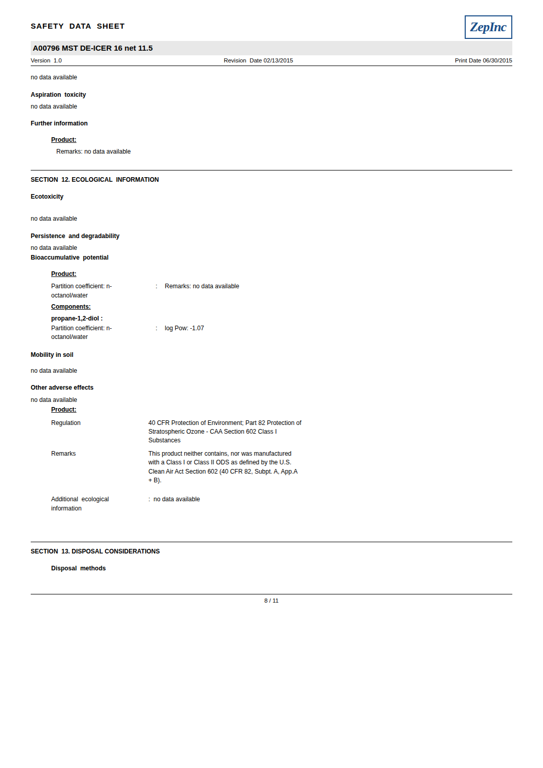ZepInc
SAFETY DATA SHEET
A00796 MST DE-ICER 16 net 11.5
Version 1.0 Revision Date 02/13/2015 Print Date 06/30/2015
no data available
Aspiration toxicity
no data available
Further information
Product:
Remarks: no data available
SECTION 12. ECOLOGICAL INFORMATION
Ecotoxicity
no data available
Persistence and degradability
no data available
Bioaccumulative potential
Product:
| Partition coefficient: n- octanol/water | : | Remarks: no data available |
Components:
propane-1,2-diol :
| Partition coefficient: n- octanol/water | : | log Pow: -1.07 |
Mobility in soil
no data available
Other adverse effects
no data available
Product:
| Regulation | 40 CFR Protection of Environment; Part 82 Protection of Stratospheric Ozone - CAA Section 602 Class I Substances |
| Remarks | This product neither contains, nor was manufactured with a Class I or Class II ODS as defined by the U.S. Clean Air Act Section 602 (40 CFR 82, Subpt. A, App.A + B). |
| Additional ecological information | : no data available |
SECTION 13. DISPOSAL CONSIDERATIONS
Disposal methods
8 / 11